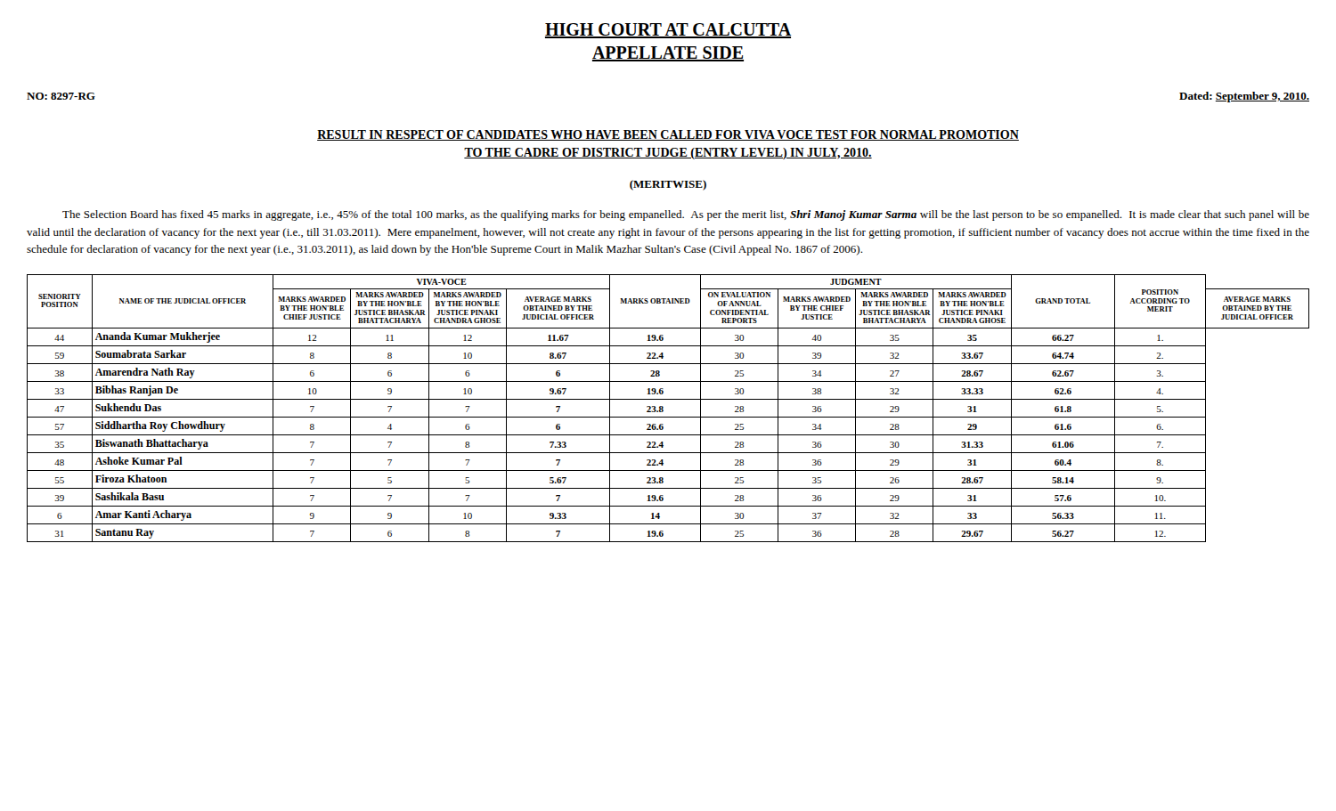HIGH COURT AT CALCUTTA
APPELLATE SIDE
NO: 8297-RG Dated: September 9, 2010.
RESULT IN RESPECT OF CANDIDATES WHO HAVE BEEN CALLED FOR VIVA VOCE TEST FOR NORMAL PROMOTION
TO THE CADRE OF DISTRICT JUDGE (ENTRY LEVEL) IN JULY, 2010.
(MERITWISE)
The Selection Board has fixed 45 marks in aggregate, i.e., 45% of the total 100 marks, as the qualifying marks for being empanelled. As per the merit list, Shri Manoj Kumar Sarma will be the last person to be so empanelled. It is made clear that such panel will be valid until the declaration of vacancy for the next year (i.e., till 31.03.2011). Mere empanelment, however, will not create any right in favour of the persons appearing in the list for getting promotion, if sufficient number of vacancy does not accrue within the time fixed in the schedule for declaration of vacancy for the next year (i.e., 31.03.2011), as laid down by the Hon'ble Supreme Court in Malik Mazhar Sultan's Case (Civil Appeal No. 1867 of 2006).
| SENIORITY POSITION | NAME OF THE JUDICIAL OFFICER | VIVA-VOCE | MARKS OBTAINED | JUDGMENT | GRAND TOTAL | POSITION ACCORDING TO MERIT |
| --- | --- | --- | --- | --- | --- | --- |
| MARKS AWARDED BY THE HON'BLE CHIEF JUSTICE | MARKS AWARDED BY THE HON'BLE JUSTICE BHASKAR BHATTACHARYA | MARKS AWARDED BY THE HON'BLE JUSTICE PINAKI CHANDRA GHOSE | AVERAGE MARKS OBTAINED BY THE JUDICIAL OFFICER | ON EVALUATION OF ANNUAL CONFIDENTIAL REPORTS | MARKS AWARDED BY THE CHIEF JUSTICE | MARKS AWARDED BY THE HON'BLE JUSTICE BHASKAR BHATTACHARYA | MARKS AWARDED BY THE HON'BLE JUSTICE PINAKI CHANDRA GHOSE | AVERAGE MARKS OBTAINED BY THE JUDICIAL OFFICER |
| 44 | Ananda Kumar Mukherjee | 12 | 11 | 12 | 11.67 | 19.6 | 30 | 40 | 35 | 35 | 66.27 | 1. |
| 59 | Soumabrata Sarkar | 8 | 8 | 10 | 8.67 | 22.4 | 30 | 39 | 32 | 33.67 | 64.74 | 2. |
| 38 | Amarendra Nath Ray | 6 | 6 | 6 | 6 | 28 | 25 | 34 | 27 | 28.67 | 62.67 | 3. |
| 33 | Bibhas Ranjan De | 10 | 9 | 10 | 9.67 | 19.6 | 30 | 38 | 32 | 33.33 | 62.6 | 4. |
| 47 | Sukhendu Das | 7 | 7 | 7 | 7 | 23.8 | 28 | 36 | 29 | 31 | 61.8 | 5. |
| 57 | Siddhartha Roy Chowdhury | 8 | 4 | 6 | 6 | 26.6 | 25 | 34 | 28 | 29 | 61.6 | 6. |
| 35 | Biswanath Bhattacharya | 7 | 7 | 8 | 7.33 | 22.4 | 28 | 36 | 30 | 31.33 | 61.06 | 7. |
| 48 | Ashoke Kumar Pal | 7 | 7 | 7 | 7 | 22.4 | 28 | 36 | 29 | 31 | 60.4 | 8. |
| 55 | Firoza Khatoon | 7 | 5 | 5 | 5.67 | 23.8 | 25 | 35 | 26 | 28.67 | 58.14 | 9. |
| 39 | Sashikala Basu | 7 | 7 | 7 | 7 | 19.6 | 28 | 36 | 29 | 31 | 57.6 | 10. |
| 6 | Amar Kanti Acharya | 9 | 9 | 10 | 9.33 | 14 | 30 | 37 | 32 | 33 | 56.33 | 11. |
| 31 | Santanu Ray | 7 | 6 | 8 | 7 | 19.6 | 25 | 36 | 28 | 29.67 | 56.27 | 12. |